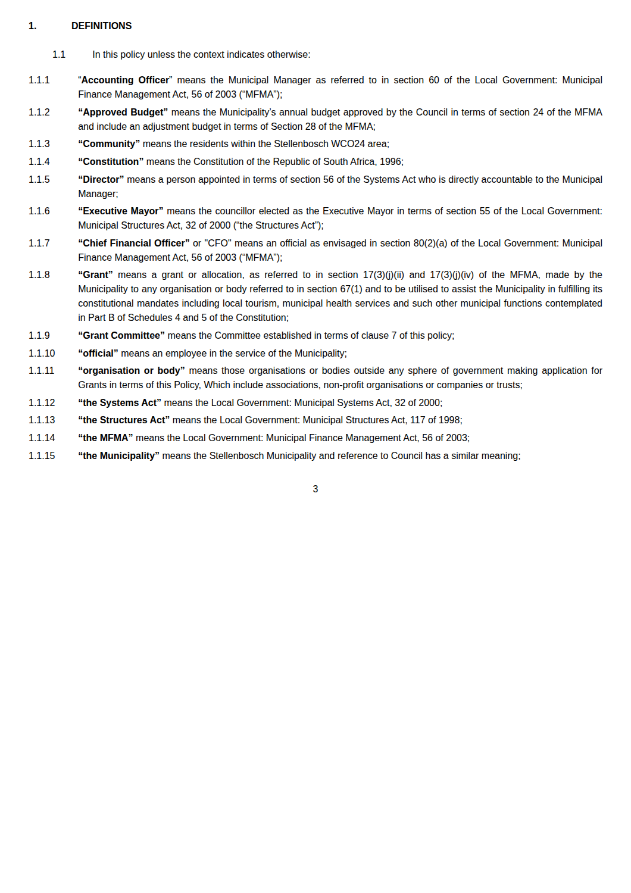1. DEFINITIONS
1.1 In this policy unless the context indicates otherwise:
1.1.1 “Accounting Officer” means the Municipal Manager as referred to in section 60 of the Local Government: Municipal Finance Management Act, 56 of 2003 (“MFMA”);
1.1.2 “Approved Budget” means the Municipality’s annual budget approved by the Council in terms of section 24 of the MFMA and include an adjustment budget in terms of Section 28 of the MFMA;
1.1.3 “Community” means the residents within the Stellenbosch WCO24 area;
1.1.4 “Constitution” means the Constitution of the Republic of South Africa, 1996;
1.1.5 “Director” means a person appointed in terms of section 56 of the Systems Act who is directly accountable to the Municipal Manager;
1.1.6 “Executive Mayor” means the councillor elected as the Executive Mayor in terms of section 55 of the Local Government: Municipal Structures Act, 32 of 2000 (“the Structures Act”);
1.1.7 “Chief Financial Officer” or "CFO" means an official as envisaged in section 80(2)(a) of the Local Government: Municipal Finance Management Act, 56 of 2003 (“MFMA”);
1.1.8 “Grant” means a grant or allocation, as referred to in section 17(3)(j)(ii) and 17(3)(j)(iv) of the MFMA, made by the Municipality to any organisation or body referred to in section 67(1) and to be utilised to assist the Municipality in fulfilling its constitutional mandates including local tourism, municipal health services and such other municipal functions contemplated in Part B of Schedules 4 and 5 of the Constitution;
1.1.9 “Grant Committee” means the Committee established in terms of clause 7 of this policy;
1.1.10 “official” means an employee in the service of the Municipality;
1.1.11 “organisation or body” means those organisations or bodies outside any sphere of government making application for Grants in terms of this Policy, Which include associations, non-profit organisations or companies or trusts;
1.1.12 “the Systems Act” means the Local Government: Municipal Systems Act, 32 of 2000;
1.1.13 “the Structures Act” means the Local Government: Municipal Structures Act, 117 of 1998;
1.1.14 “the MFMA” means the Local Government: Municipal Finance Management Act, 56 of 2003;
1.1.15 “the Municipality” means the Stellenbosch Municipality and reference to Council has a similar meaning;
3